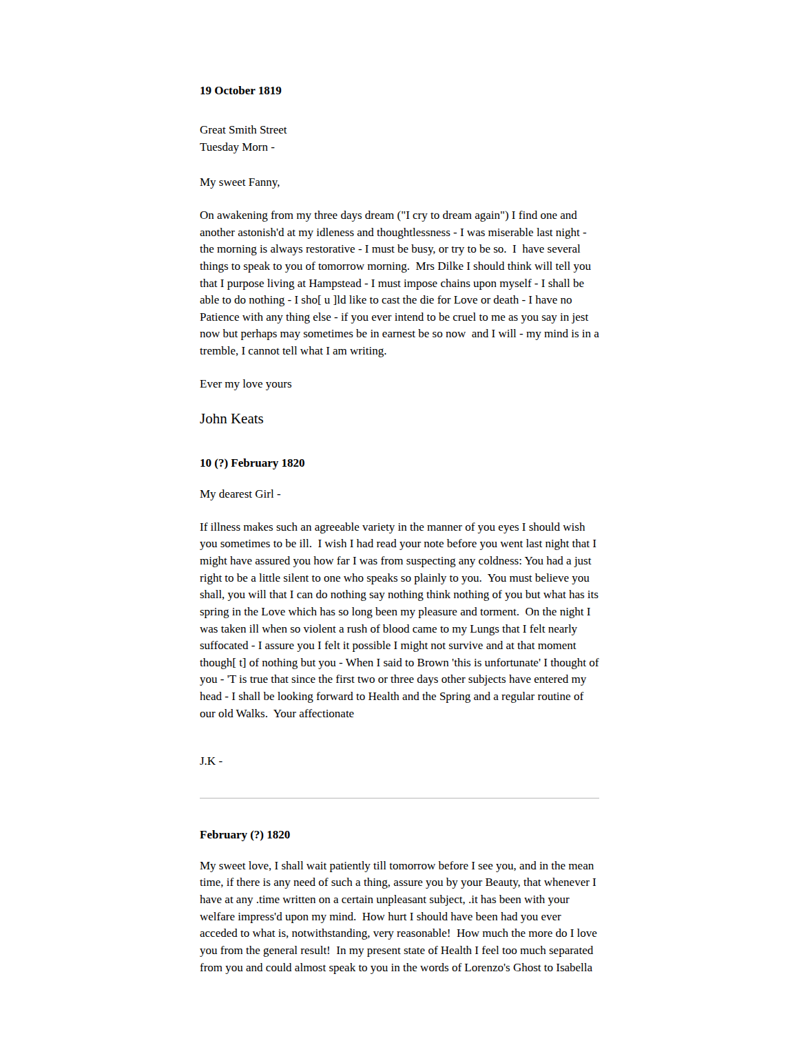19 October 1819
Great Smith Street
Tuesday Morn -
My sweet Fanny,
On awakening from my three days dream ("I cry to dream again") I find one and another astonish'd at my idleness and thoughtlessness - I was miserable last night - the morning is always restorative - I must be busy, or try to be so. I have several things to speak to you of tomorrow morning. Mrs Dilke I should think will tell you that I purpose living at Hampstead - I must impose chains upon myself - I shall be able to do nothing - I sho[ u ]ld like to cast the die for Love or death - I have no Patience with any thing else - if you ever intend to be cruel to me as you say in jest now but perhaps may sometimes be in earnest be so now and I will - my mind is in a tremble, I cannot tell what I am writing.
Ever my love yours
John Keats
10 (?) February 1820
My dearest Girl -
If illness makes such an agreeable variety in the manner of you eyes I should wish you sometimes to be ill. I wish I had read your note before you went last night that I might have assured you how far I was from suspecting any coldness: You had a just right to be a little silent to one who speaks so plainly to you. You must believe you shall, you will that I can do nothing say nothing think nothing of you but what has its spring in the Love which has so long been my pleasure and torment. On the night I was taken ill when so violent a rush of blood came to my Lungs that I felt nearly suffocated - I assure you I felt it possible I might not survive and at that moment though[ t] of nothing but you - When I said to Brown 'this is unfortunate' I thought of you - 'T is true that since the first two or three days other subjects have entered my head - I shall be looking forward to Health and the Spring and a regular routine of our old Walks. Your affectionate
J.K -
February (?) 1820
My sweet love, I shall wait patiently till tomorrow before I see you, and in the mean time, if there is any need of such a thing, assure you by your Beauty, that whenever I have at any .time written on a certain unpleasant subject, .it has been with your welfare impress'd upon my mind. How hurt I should have been had you ever acceded to what is, notwithstanding, very reasonable! How much the more do I love you from the general result! In my present state of Health I feel too much separated from you and could almost speak to you in the words of Lorenzo's Ghost to Isabella